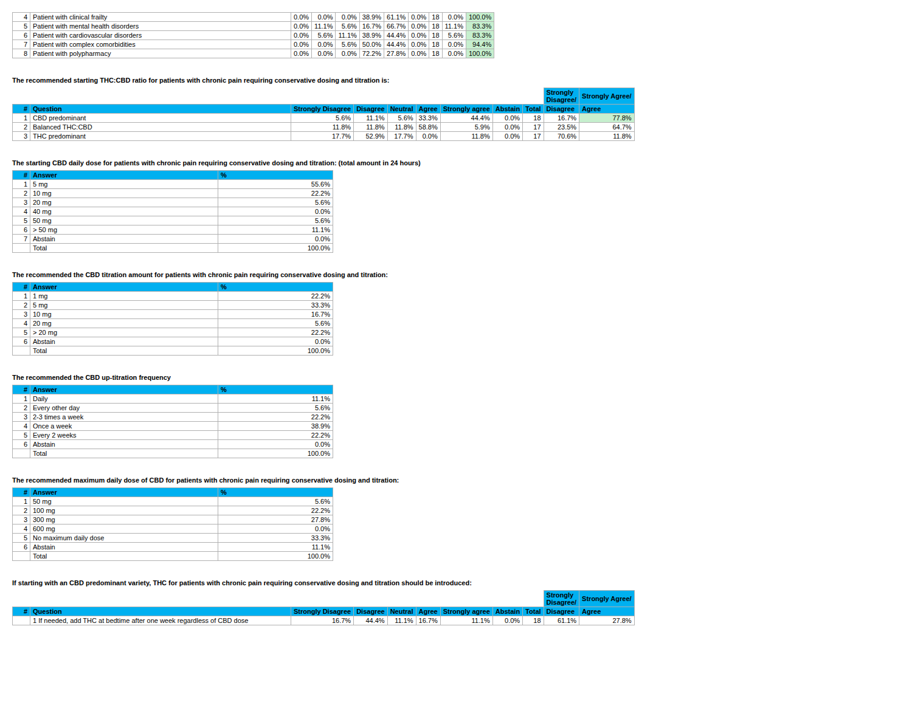| 4 | Patient with clinical frailty | 0.0% | 0.0% | 0.0% | 38.9% | 61.1% | 0.0% | 18 | 0.0% | 100.0% |
| 5 | Patient with mental health disorders | 0.0% | 11.1% | 5.6% | 16.7% | 66.7% | 0.0% | 18 | 11.1% | 83.3% |
| 6 | Patient with cardiovascular disorders | 0.0% | 5.6% | 11.1% | 38.9% | 44.4% | 0.0% | 18 | 5.6% | 83.3% |
| 7 | Patient with complex comorbidities | 0.0% | 0.0% | 5.6% | 50.0% | 44.4% | 0.0% | 18 | 0.0% | 94.4% |
| 8 | Patient with polypharmacy | 0.0% | 0.0% | 0.0% | 72.2% | 27.8% | 0.0% | 18 | 0.0% | 100.0% |
The recommended starting THC:CBD ratio for patients with chronic pain requiring conservative dosing and titration is:
| | | | | | | | | | Strongly Disagree/ | Strongly Agree/ |
| # | Question | Strongly Disagree | Disagree | Neutral | Agree | Strongly agree | Abstain | Total | Disagree | Agree |
| 1 | CBD predominant | 5.6% | 11.1% | 5.6% | 33.3% | 44.4% | 0.0% | 18 | 16.7% | 77.8% |
| 2 | Balanced THC:CBD | 11.8% | 11.8% | 11.8% | 58.8% | 5.9% | 0.0% | 17 | 23.5% | 64.7% |
| 3 | THC predominant | 17.7% | 52.9% | 17.7% | 0.0% | 11.8% | 0.0% | 17 | 70.6% | 11.8% |
The starting CBD daily dose for patients with chronic pain requiring conservative dosing and titration: (total amount in 24 hours)
| # | Answer | % |
| 1 | 5 mg | 55.6% |
| 2 | 10 mg | 22.2% |
| 3 | 20 mg | 5.6% |
| 4 | 40 mg | 0.0% |
| 5 | 50 mg | 5.6% |
| 6 | > 50 mg | 11.1% |
| 7 | Abstain | 0.0% |
| | Total | 100.0% |
The recommended the CBD titration amount for patients with chronic pain requiring conservative dosing and titration:
| # | Answer | % |
| 1 | 1 mg | 22.2% |
| 2 | 5 mg | 33.3% |
| 3 | 10 mg | 16.7% |
| 4 | 20 mg | 5.6% |
| 5 | > 20 mg | 22.2% |
| 6 | Abstain | 0.0% |
| | Total | 100.0% |
The recommended the CBD up-titration frequency
| # | Answer | % |
| 1 | Daily | 11.1% |
| 2 | Every other day | 5.6% |
| 3 | 2-3 times a week | 22.2% |
| 4 | Once a week | 38.9% |
| 5 | Every 2 weeks | 22.2% |
| 6 | Abstain | 0.0% |
| | Total | 100.0% |
The recommended maximum daily dose of CBD for patients with chronic pain requiring conservative dosing and titration:
| # | Answer | % |
| 1 | 50 mg | 5.6% |
| 2 | 100 mg | 22.2% |
| 3 | 300 mg | 27.8% |
| 4 | 600 mg | 0.0% |
| 5 | No maximum daily dose | 33.3% |
| 6 | Abstain | 11.1% |
| | Total | 100.0% |
If starting with an CBD predominant variety, THC for patients with chronic pain requiring conservative dosing and titration should be introduced:
| | | | | | | | | | Strongly Disagree/ | Strongly Agree/ |
| # | Question | Strongly Disagree | Disagree | Neutral | Agree | Strongly agree | Abstain | Total | Disagree | Agree |
| | 1 If needed, add THC at bedtime after one week regardless of CBD dose | 16.7% | 44.4% | 11.1% | 16.7% | 11.1% | 0.0% | 18 | 61.1% | 27.8% |